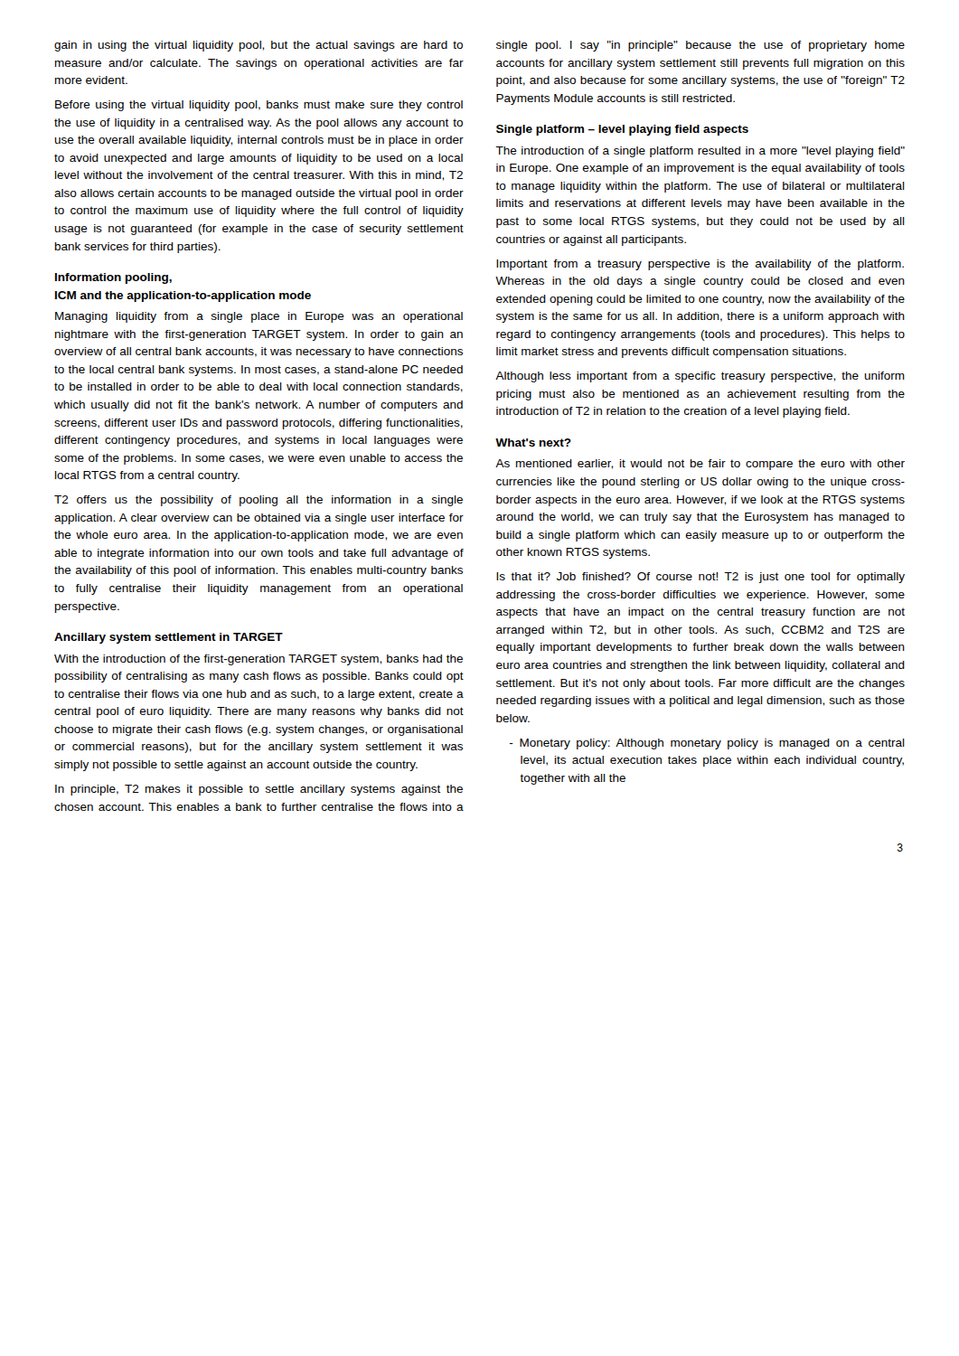gain in using the virtual liquidity pool, but the actual savings are hard to measure and/or calculate. The savings on operational activities are far more evident.
Before using the virtual liquidity pool, banks must make sure they control the use of liquidity in a centralised way. As the pool allows any account to use the overall available liquidity, internal controls must be in place in order to avoid unexpected and large amounts of liquidity to be used on a local level without the involvement of the central treasurer. With this in mind, T2 also allows certain accounts to be managed outside the virtual pool in order to control the maximum use of liquidity where the full control of liquidity usage is not guaranteed (for example in the case of security settlement bank services for third parties).
Information pooling,
ICM and the application-to-application mode
Managing liquidity from a single place in Europe was an operational nightmare with the first-generation TARGET system. In order to gain an overview of all central bank accounts, it was necessary to have connections to the local central bank systems. In most cases, a stand-alone PC needed to be installed in order to be able to deal with local connection standards, which usually did not fit the bank's network. A number of computers and screens, different user IDs and password protocols, differing functionalities, different contingency procedures, and systems in local languages were some of the problems. In some cases, we were even unable to access the local RTGS from a central country.
T2 offers us the possibility of pooling all the information in a single application. A clear overview can be obtained via a single user interface for the whole euro area. In the application-to-application mode, we are even able to integrate information into our own tools and take full advantage of the availability of this pool of information. This enables multi-country banks to fully centralise their liquidity management from an operational perspective.
Ancillary system settlement in TARGET
With the introduction of the first-generation TARGET system, banks had the possibility of centralising as many cash flows as possible. Banks could opt to centralise their flows via one hub and as such, to a large extent, create a central pool of euro liquidity. There are many reasons why banks did not choose to migrate their cash flows (e.g. system changes, or organisational or commercial reasons), but for the ancillary system settlement it was simply not possible to settle against an account outside the country.
In principle, T2 makes it possible to settle ancillary systems against the chosen account. This enables a bank to further centralise the flows into a single pool. I say "in principle" because the use of proprietary home accounts for ancillary system settlement still prevents full migration on this point, and also because for some ancillary systems, the use of "foreign" T2 Payments Module accounts is still restricted.
Single platform – level playing field aspects
The introduction of a single platform resulted in a more "level playing field" in Europe. One example of an improvement is the equal availability of tools to manage liquidity within the platform. The use of bilateral or multilateral limits and reservations at different levels may have been available in the past to some local RTGS systems, but they could not be used by all countries or against all participants.
Important from a treasury perspective is the availability of the platform. Whereas in the old days a single country could be closed and even extended opening could be limited to one country, now the availability of the system is the same for us all. In addition, there is a uniform approach with regard to contingency arrangements (tools and procedures). This helps to limit market stress and prevents difficult compensation situations.
Although less important from a specific treasury perspective, the uniform pricing must also be mentioned as an achievement resulting from the introduction of T2 in relation to the creation of a level playing field.
What's next?
As mentioned earlier, it would not be fair to compare the euro with other currencies like the pound sterling or US dollar owing to the unique cross-border aspects in the euro area. However, if we look at the RTGS systems around the world, we can truly say that the Eurosystem has managed to build a single platform which can easily measure up to or outperform the other known RTGS systems.
Is that it? Job finished? Of course not! T2 is just one tool for optimally addressing the cross-border difficulties we experience. However, some aspects that have an impact on the central treasury function are not arranged within T2, but in other tools. As such, CCBM2 and T2S are equally important developments to further break down the walls between euro area countries and strengthen the link between liquidity, collateral and settlement. But it's not only about tools. Far more difficult are the changes needed regarding issues with a political and legal dimension, such as those below.
- Monetary policy: Although monetary policy is managed on a central level, its actual execution takes place within each individual country, together with all the
3